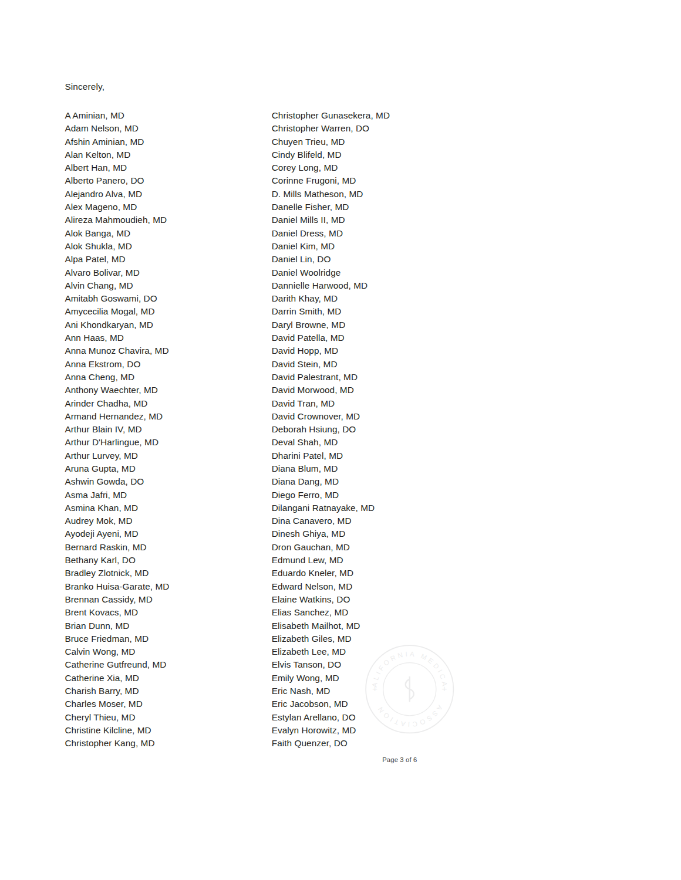Sincerely,
A Aminian, MD
Adam Nelson, MD
Afshin Aminian, MD
Alan Kelton, MD
Albert Han, MD
Alberto Panero, DO
Alejandro Alva, MD
Alex Mageno, MD
Alireza Mahmoudieh, MD
Alok Banga, MD
Alok Shukla, MD
Alpa Patel, MD
Alvaro Bolivar, MD
Alvin Chang, MD
Amitabh Goswami, DO
Amycecilia Mogal, MD
Ani Khondkaryan, MD
Ann Haas, MD
Anna Munoz Chavira, MD
Anna Ekstrom, DO
Anna Cheng, MD
Anthony Waechter, MD
Arinder Chadha, MD
Armand Hernandez, MD
Arthur Blain IV, MD
Arthur D'Harlingue, MD
Arthur Lurvey, MD
Aruna Gupta, MD
Ashwin Gowda, DO
Asma Jafri, MD
Asmina Khan, MD
Audrey Mok, MD
Ayodeji Ayeni, MD
Bernard Raskin, MD
Bethany Karl, DO
Bradley Zlotnick, MD
Branko Huisa-Garate, MD
Brennan Cassidy, MD
Brent Kovacs, MD
Brian Dunn, MD
Bruce Friedman, MD
Calvin Wong, MD
Catherine Gutfreund, MD
Catherine Xia, MD
Charish Barry, MD
Charles Moser, MD
Cheryl Thieu, MD
Christine Kilcline, MD
Christopher Kang, MD
Christopher Gunasekera, MD
Christopher Warren, DO
Chuyen Trieu, MD
Cindy Blifeld, MD
Corey Long, MD
Corinne Frugoni, MD
D. Mills Matheson, MD
Danelle Fisher, MD
Daniel Mills II, MD
Daniel Dress, MD
Daniel Kim, MD
Daniel Lin, DO
Daniel Woolridge
Dannielle Harwood, MD
Darith Khay, MD
Darrin Smith, MD
Daryl Browne, MD
David Patella, MD
David Hopp, MD
David Stein, MD
David Palestrant, MD
David Morwood, MD
David Tran, MD
David Crownover, MD
Deborah Hsiung, DO
Deval Shah, MD
Dharini Patel, MD
Diana Blum, MD
Diana Dang, MD
Diego Ferro, MD
Dilangani Ratnayake, MD
Dina Canavero, MD
Dinesh Ghiya, MD
Dron Gauchan, MD
Edmund Lew, MD
Eduardo Kneler, MD
Edward Nelson, MD
Elaine Watkins, DO
Elias Sanchez, MD
Elisabeth Mailhot, MD
Elizabeth Giles, MD
Elizabeth Lee, MD
Elvis Tanson, DO
Emily Wong, MD
Eric Nash, MD
Eric Jacobson, MD
Estylan Arellano, DO
Evalyn Horowitz, MD
Faith Quenzer, DO
CALIFORNIA MEDICAL ASSOCIATION + +
Page 3 of 6